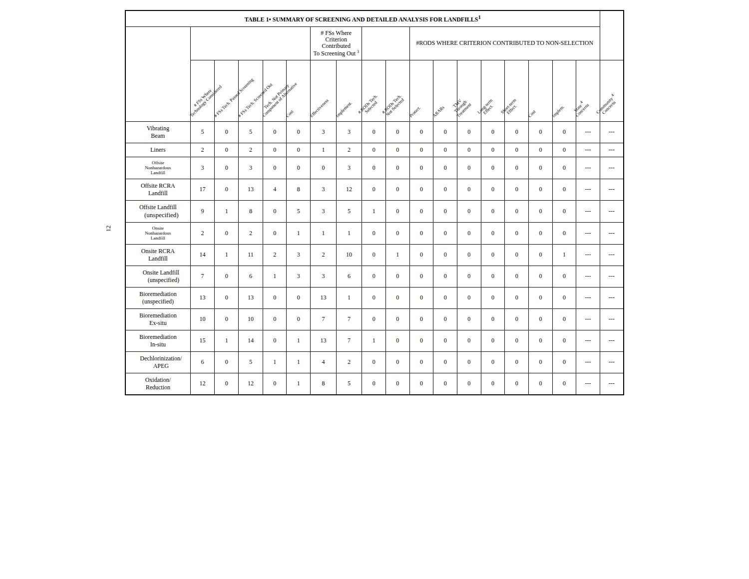12
| TABLE 1• SUMMARY OF SCREENING AND DETAILED ANALYSIS FOR LANDFILLS 1 |
| | | # FSs Where Criterion Contributed To Screening Out 3 | | #RODS WHERE CRITERION CONTRIBUTED TO NON-SELECTION |
| # FSs Where Technology Considered | # FSs Tech. Passed Screening | # FSs Tech. Screened Out | Tech. Not Primary Component of Alternative | Cost | Effectiveness | Implement. | # RODs Tech. Selected | # RODs Tech. Not Selected | Protect. | ARARs | TMV Through Treatment | Long-term Effect. | Short-term Effect. | Cost | Implem. | State 4 Concerns | Community 4 Concerns |
| Vibrating Beam | 5 | 0 | 5 | 0 | 0 | 3 | 3 | 0 | 0 | 0 | 0 | 0 | 0 | 0 | 0 | 0 | --- | --- |
| Liners | 2 | 0 | 2 | 0 | 0 | 1 | 2 | 0 | 0 | 0 | 0 | 0 | 0 | 0 | 0 | 0 | --- | --- |
| Offsite Nonhazardous Landfill | 3 | 0 | 3 | 0 | 0 | 0 | 3 | 0 | 0 | 0 | 0 | 0 | 0 | 0 | 0 | 0 | --- | --- |
| Offsite RCRA Landfill | 17 | 0 | 13 | 4 | 8 | 3 | 12 | 0 | 0 | 0 | 0 | 0 | 0 | 0 | 0 | 0 | --- | --- |
| Offsite Landfill (unspecified) | 9 | 1 | 8 | 0 | 5 | 3 | 5 | 1 | 0 | 0 | 0 | 0 | 0 | 0 | 0 | 0 | --- | --- |
| Onsite Nonhazardous Landfill | 2 | 0 | 2 | 0 | 1 | 1 | 1 | 0 | 0 | 0 | 0 | 0 | 0 | 0 | 0 | 0 | --- | --- |
| Onsite RCRA Landfill | 14 | 1 | 11 | 2 | 3 | 2 | 10 | 0 | 1 | 0 | 0 | 0 | 0 | 0 | 0 | 1 | --- | --- |
| Onsite Landfill (unspecified) | 7 | 0 | 6 | 1 | 3 | 3 | 6 | 0 | 0 | 0 | 0 | 0 | 0 | 0 | 0 | 0 | --- | --- |
| Bioremediation (unspecified) | 13 | 0 | 13 | 0 | 0 | 13 | 1 | 0 | 0 | 0 | 0 | 0 | 0 | 0 | 0 | 0 | --- | --- |
| Bioremediation Ex-situ | 10 | 0 | 10 | 0 | 0 | 7 | 7 | 0 | 0 | 0 | 0 | 0 | 0 | 0 | 0 | 0 | --- | --- |
| Bioremediation In-situ | 15 | 1 | 14 | 0 | 1 | 13 | 7 | 1 | 0 | 0 | 0 | 0 | 0 | 0 | 0 | 0 | --- | --- |
| Dechlorinization/ APEG | 6 | 0 | 5 | 1 | 1 | 4 | 2 | 0 | 0 | 0 | 0 | 0 | 0 | 0 | 0 | 0 | --- | --- |
| Oxidation/ Reduction | 12 | 0 | 12 | 0 | 1 | 8 | 5 | 0 | 0 | 0 | 0 | 0 | 0 | 0 | 0 | 0 | --- | --- |